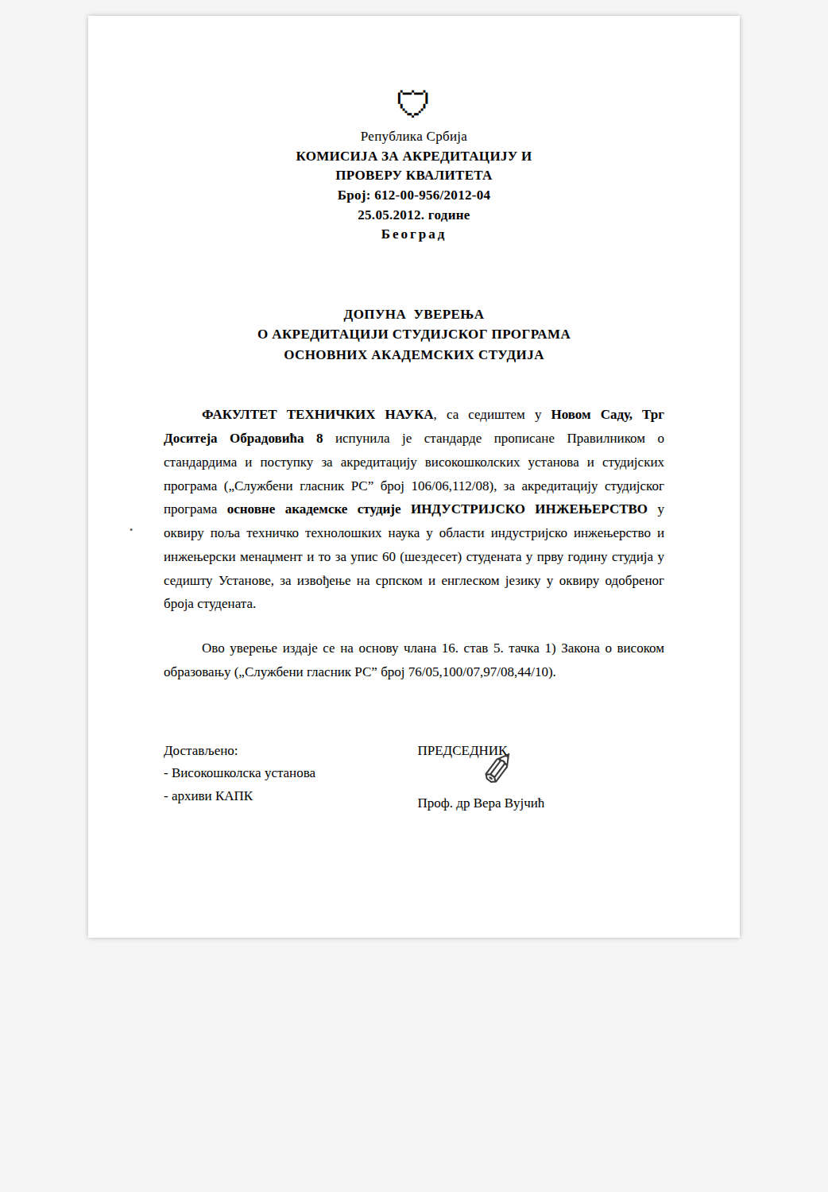🛡
Република Србија
КОМИСИЈА ЗА АКРЕДИТАЦИЈУ И
ПРОВЕРУ КВАЛИТЕТА
Број: 612-00-956/2012-04
25.05.2012. године
Београд
ДОПУНА УВЕРЕЊА
О АКРЕДИТАЦИЈИ СТУДИЈСКОГ ПРОГРАМА
ОСНОВНИХ АКАДЕМСКИХ СТУДИЈА
ФАКУЛТЕТ ТЕХНИЧКИХ НАУКА, са седиштем у Новом Саду, Трг Доситеја Обрадовића 8 испунила је стандарде прописане Правилником о стандардима и поступку за акредитацију високошколских установа и студијских програма („Службени гласник РС” број 106/06,112/08), за акредитацију студијског програма основне академске студије ИНДУСТРИЈСКО ИНЖЕЊЕРСТВО у оквиру поља техничко технолошких наука у области индустријско инжењерство и инжењерски менаџмент и то за упис 60 (шездесет) студената у прву годину студија у седишту Установе, за извођење на српском и енглеском језику у оквиру одобреног броја студената.
Ово уверење издаје се на основу члана 16. став 5. тачка 1) Закона о високом образовању („Службени гласник РС” број 76/05,100/07,97/08,44/10).
•
Достављено:
- Високошколска установа
- архиви КАПК
ПРЕДСЕДНИК Проф. др Вера Вујчић ✐